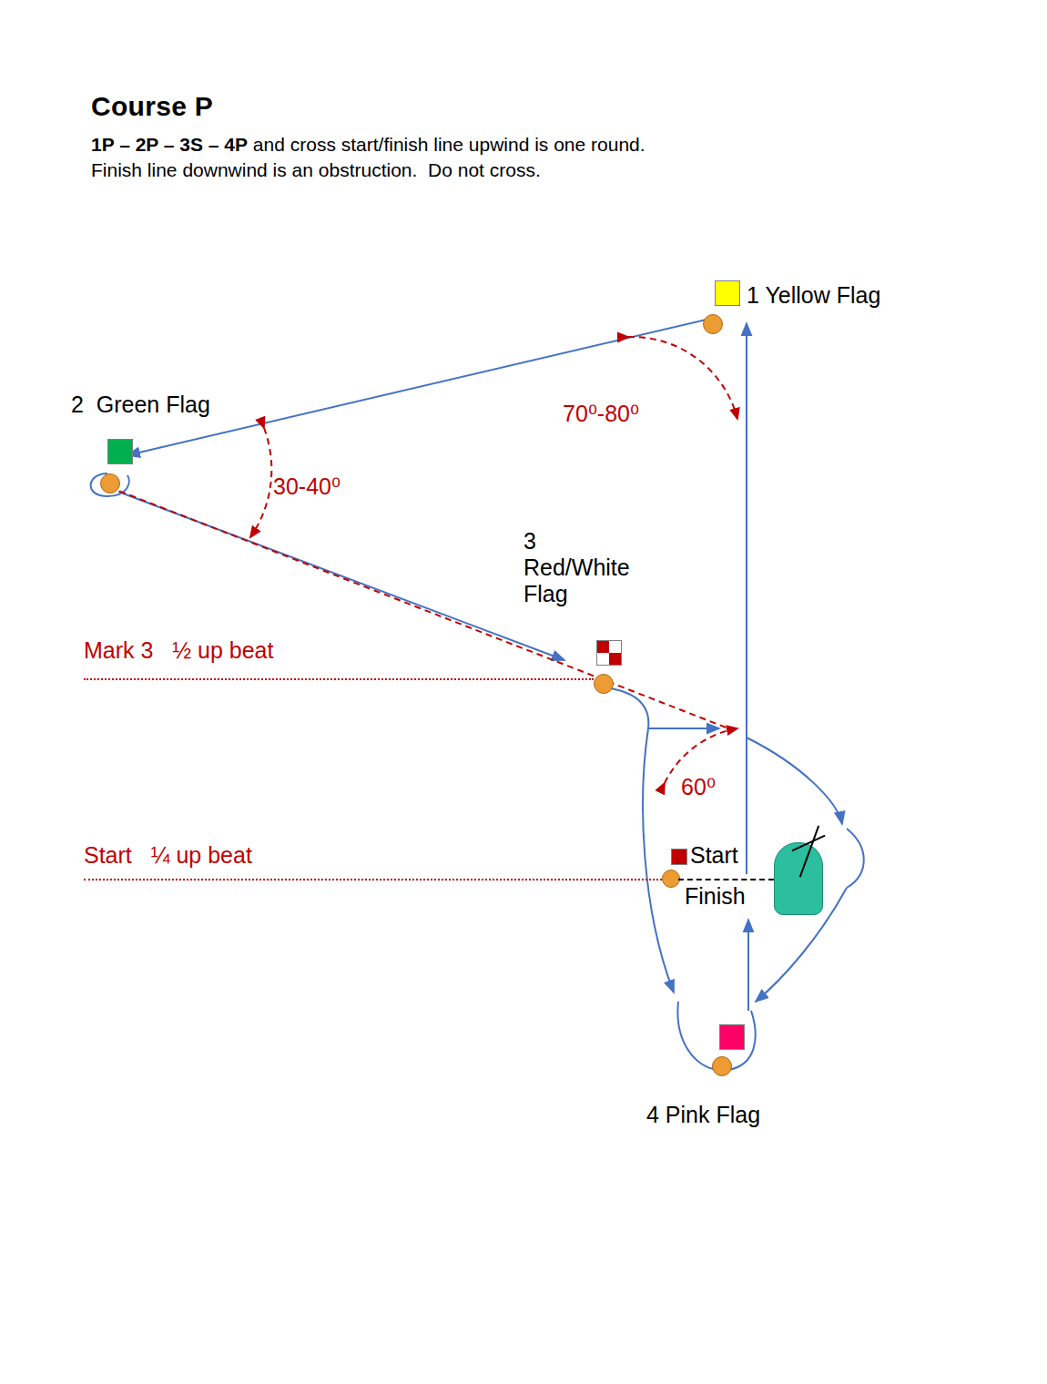Course P
1P – 2P – 3S – 4P and cross start/finish line upwind is one round.
Finish line downwind is an obstruction. Do not cross.
1 Yellow Flag
2 Green Flag
3
Red/White
Flag
4 Pink Flag
Start
Finish
70⁰-80⁰
30-40⁰
60⁰
Mark 3 ½ up beat
Start ¼ up beat